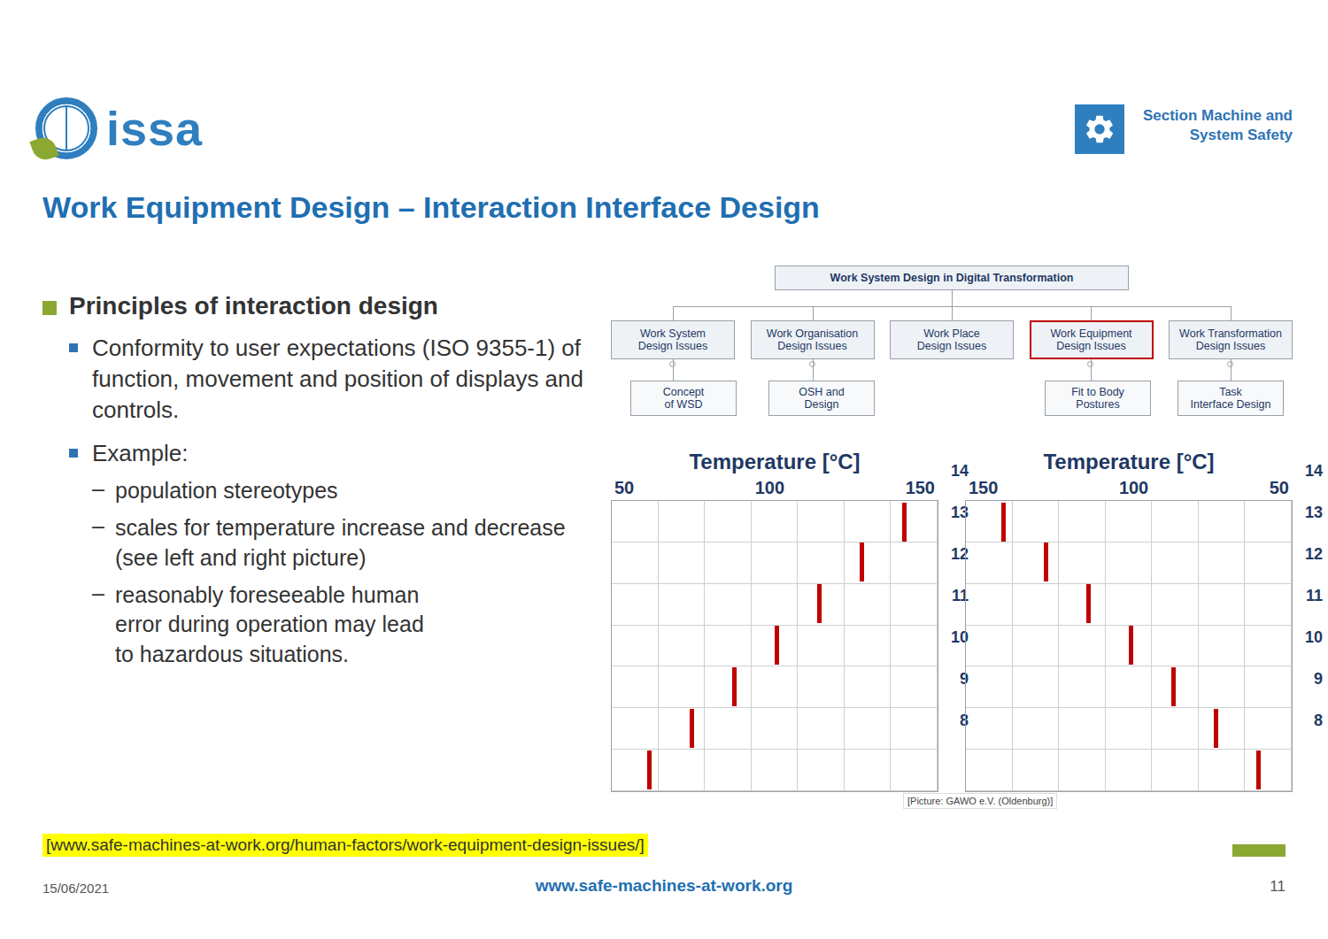issa
Section Machine and
System Safety
Work Equipment Design – Interaction Interface Design
Principles of interaction design
Conformity to user expectations (ISO 9355-1) of
function, movement and position of displays and controls.
Example:
population stereotypes
scales for temperature increase and decrease (see left and right picture)
reasonably foreseeable human
error during operation may lead
to hazardous situations.
Work System Design in Digital Transformation
Work System
Design Issues
Work Organisation
Design Issues
Work Place
Design Issues
Work Equipment
Design Issues
Work Transformation
Design Issues
Concept
of WSD
OSH and
Design
Fit to Body
Postures
Task
Interface Design
Temperature [°C]
50100150
14 13 12 11 10 9 8
Temperature [°C]
15010050
14 13 12 11 10 9 8
[Picture: GAWO e.V. (Oldenburg)]
[www.safe-machines-at-work.org/human-factors/work-equipment-design-issues/]
15/06/2021
www.safe-machines-at-work.org
11